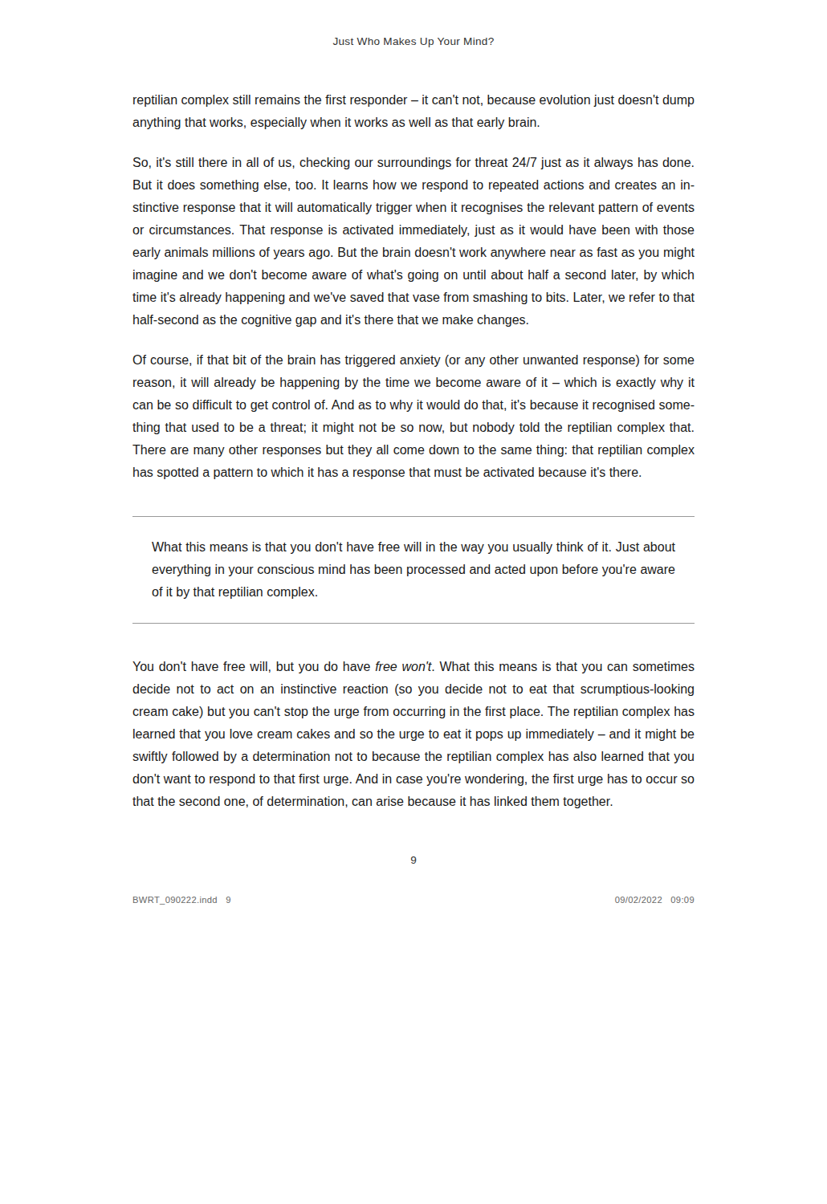Just Who Makes Up Your Mind?
reptilian complex still remains the first responder – it can't not, because evolution just doesn't dump anything that works, especially when it works as well as that early brain.
So, it's still there in all of us, checking our surroundings for threat 24/7 just as it always has done. But it does something else, too. It learns how we respond to repeated actions and creates an instinctive response that it will automatically trigger when it recognises the relevant pattern of events or circumstances. That response is activated immediately, just as it would have been with those early animals millions of years ago. But the brain doesn't work anywhere near as fast as you might imagine and we don't become aware of what's going on until about half a second later, by which time it's already happening and we've saved that vase from smashing to bits. Later, we refer to that half-second as the cognitive gap and it's there that we make changes.
Of course, if that bit of the brain has triggered anxiety (or any other unwanted response) for some reason, it will already be happening by the time we become aware of it – which is exactly why it can be so difficult to get control of. And as to why it would do that, it's because it recognised something that used to be a threat; it might not be so now, but nobody told the reptilian complex that. There are many other responses but they all come down to the same thing: that reptilian complex has spotted a pattern to which it has a response that must be activated because it's there.
What this means is that you don't have free will in the way you usually think of it. Just about everything in your conscious mind has been processed and acted upon before you're aware of it by that reptilian complex.
You don't have free will, but you do have free won't. What this means is that you can sometimes decide not to act on an instinctive reaction (so you decide not to eat that scrumptious-looking cream cake) but you can't stop the urge from occurring in the first place. The reptilian complex has learned that you love cream cakes and so the urge to eat it pops up immediately – and it might be swiftly followed by a determination not to because the reptilian complex has also learned that you don't want to respond to that first urge. And in case you're wondering, the first urge has to occur so that the second one, of determination, can arise because it has linked them together.
9
BWRT_090222.indd 9 09/02/2022 09:09